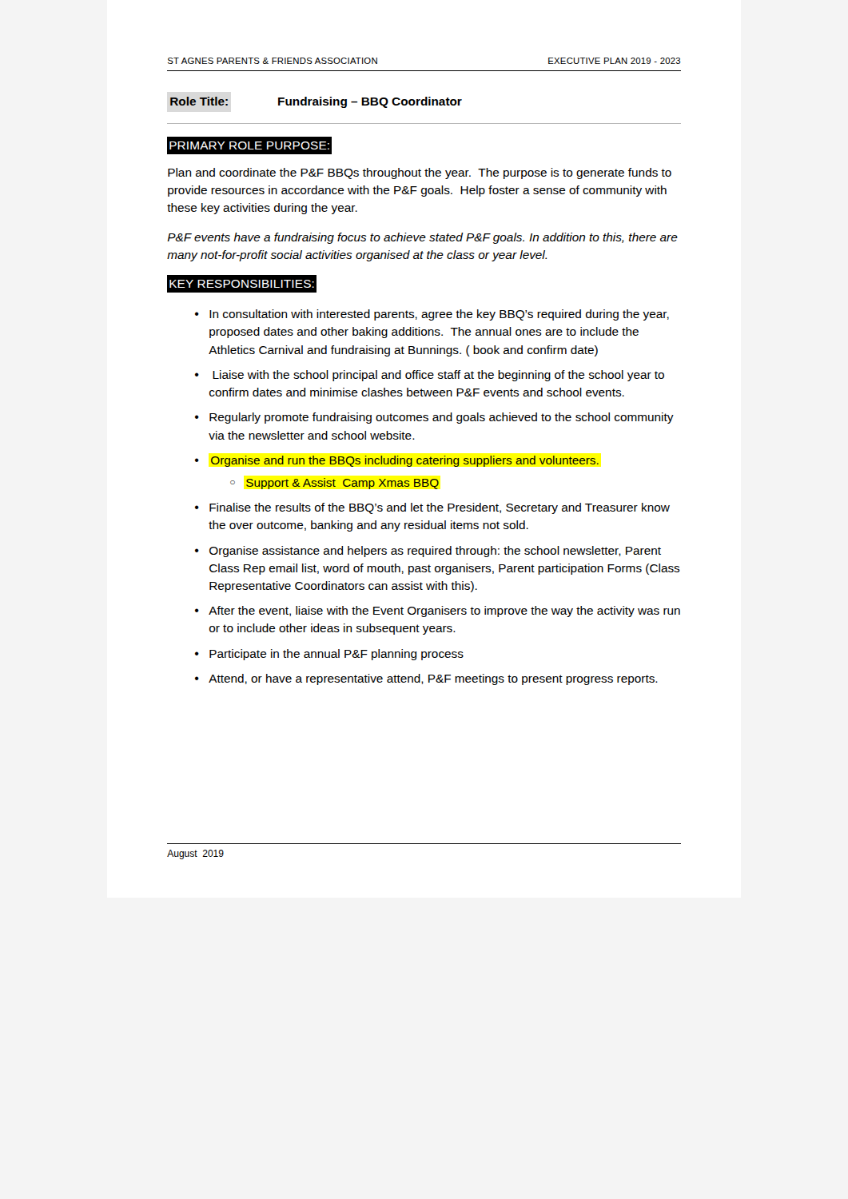St Agnes Parents & Friends Association
Executive Plan 2019 - 2023
Role Title: Fundraising – BBQ Coordinator
PRIMARY ROLE PURPOSE:
Plan and coordinate the P&F BBQs throughout the year. The purpose is to generate funds to provide resources in accordance with the P&F goals. Help foster a sense of community with these key activities during the year.
P&F events have a fundraising focus to achieve stated P&F goals. In addition to this, there are many not-for-profit social activities organised at the class or year level.
KEY RESPONSIBILITIES:
In consultation with interested parents, agree the key BBQ’s required during the year, proposed dates and other baking additions. The annual ones are to include the Athletics Carnival and fundraising at Bunnings. ( book and confirm date)
Liaise with the school principal and office staff at the beginning of the school year to confirm dates and minimise clashes between P&F events and school events.
Regularly promote fundraising outcomes and goals achieved to the school community via the newsletter and school website.
Organise and run the BBQs including catering suppliers and volunteers.
Support & Assist Camp Xmas BBQ
Finalise the results of the BBQ’s and let the President, Secretary and Treasurer know the over outcome, banking and any residual items not sold.
Organise assistance and helpers as required through: the school newsletter, Parent Class Rep email list, word of mouth, past organisers, Parent participation Forms (Class Representative Coordinators can assist with this).
After the event, liaise with the Event Organisers to improve the way the activity was run or to include other ideas in subsequent years.
Participate in the annual P&F planning process
Attend, or have a representative attend, P&F meetings to present progress reports.
August 2019